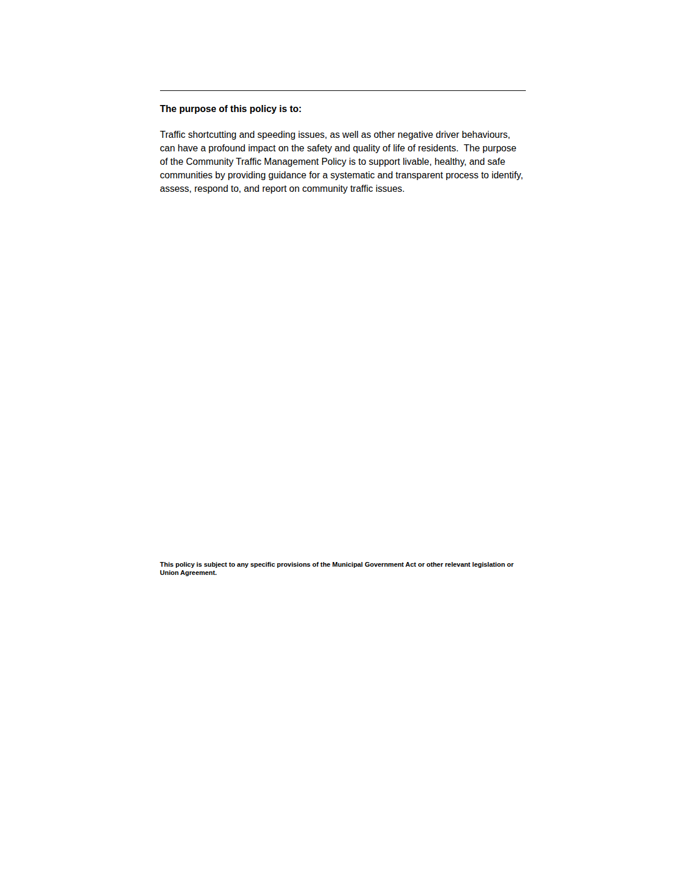The purpose of this policy is to:
Traffic shortcutting and speeding issues, as well as other negative driver behaviours, can have a profound impact on the safety and quality of life of residents. The purpose of the Community Traffic Management Policy is to support livable, healthy, and safe communities by providing guidance for a systematic and transparent process to identify, assess, respond to, and report on community traffic issues.
This policy is subject to any specific provisions of the Municipal Government Act or other relevant legislation or Union Agreement.